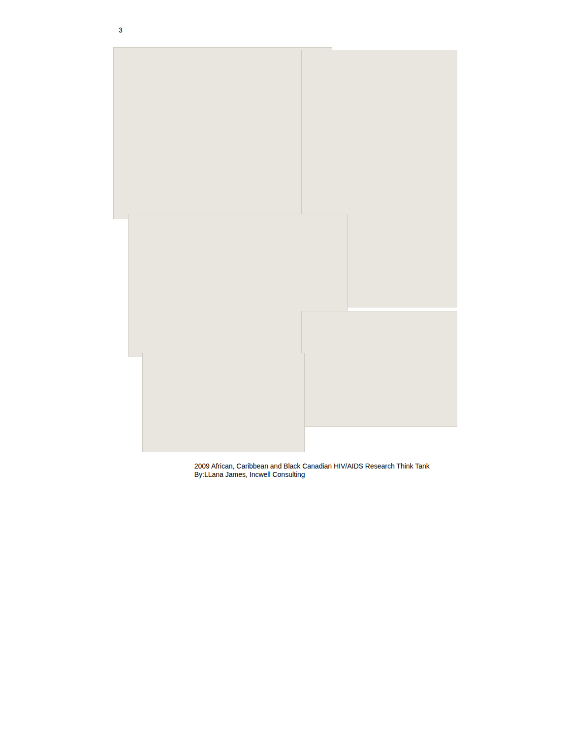3
2009 African, Caribbean and Black Canadian HIV/AIDS Research Think Tank By:LLana James, Incwell Consulting